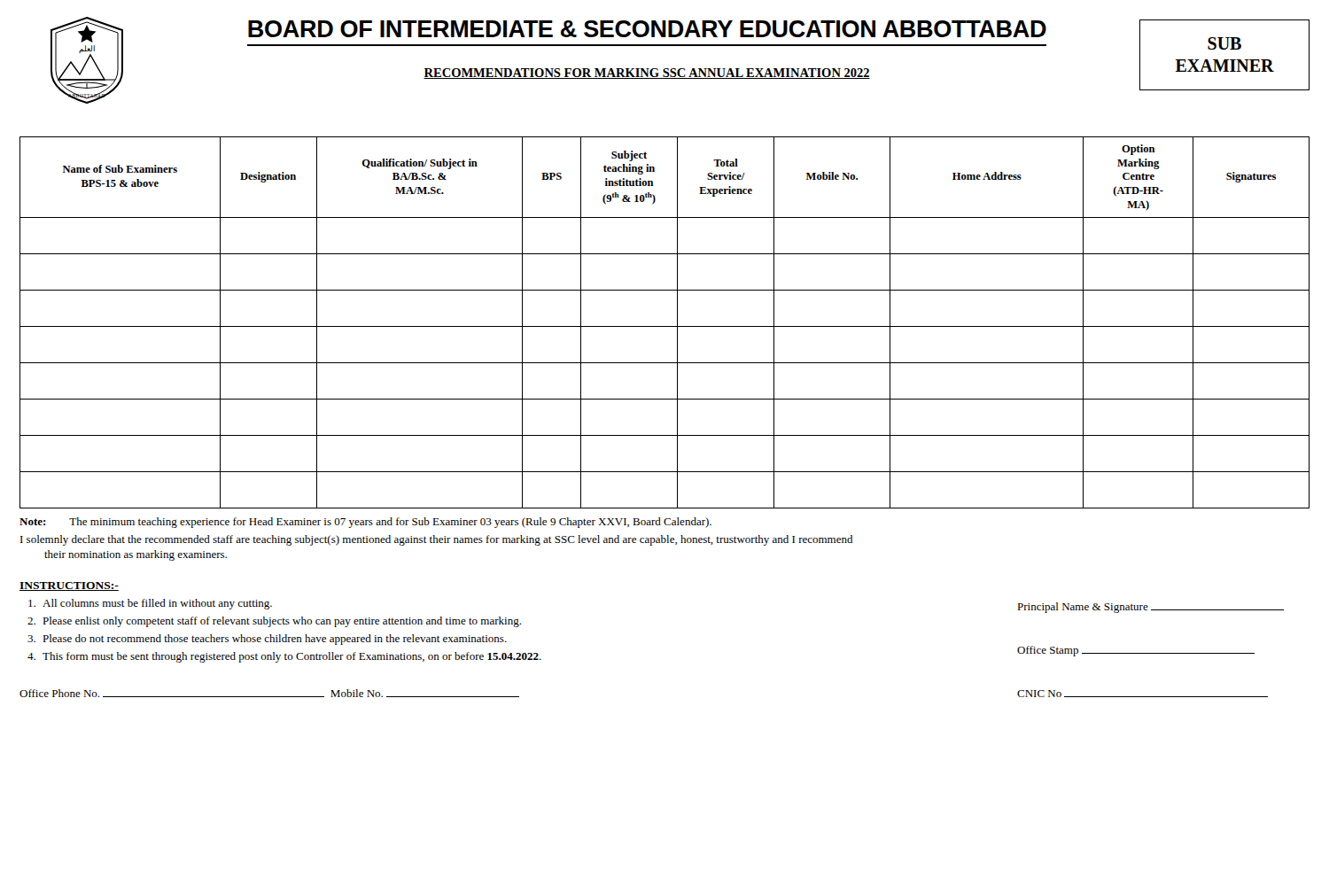العلم ABBOTTABAD
BOARD OF INTERMEDIATE & SECONDARY EDUCATION ABBOTTABAD
RECOMMENDATIONS FOR MARKING SSC ANNUAL EXAMINATION 2022
SUB
EXAMINER
| Name of Sub Examiners BPS-15 & above | Designation | Qualification/ Subject in BA/B.Sc. & MA/M.Sc. | BPS | Subject teaching in institution (9 th & 10 th ) | Total Service/ Experience | Mobile No. | Home Address | Option Marking Centre (ATD-HR- MA) | Signatures |
| --- | --- | --- | --- | --- | --- | --- | --- | --- | --- |
Note: The minimum teaching experience for Head Examiner is 07 years and for Sub Examiner 03 years (Rule 9 Chapter XXVI, Board Calendar).
I solemnly declare that the recommended staff are teaching subject(s) mentioned against their names for marking at SSC level and are capable, honest, trustworthy and I recommend their nomination as marking examiners.
INSTRUCTIONS:-
All columns must be filled in without any cutting.
Please enlist only competent staff of relevant subjects who can pay entire attention and time to marking.
Please do not recommend those teachers whose children have appeared in the relevant examinations.
This form must be sent through registered post only to Controller of Examinations, on or before 15.04.2022.
Principal Name & Signature
Office Stamp
Office Phone No. Mobile No.
CNIC No